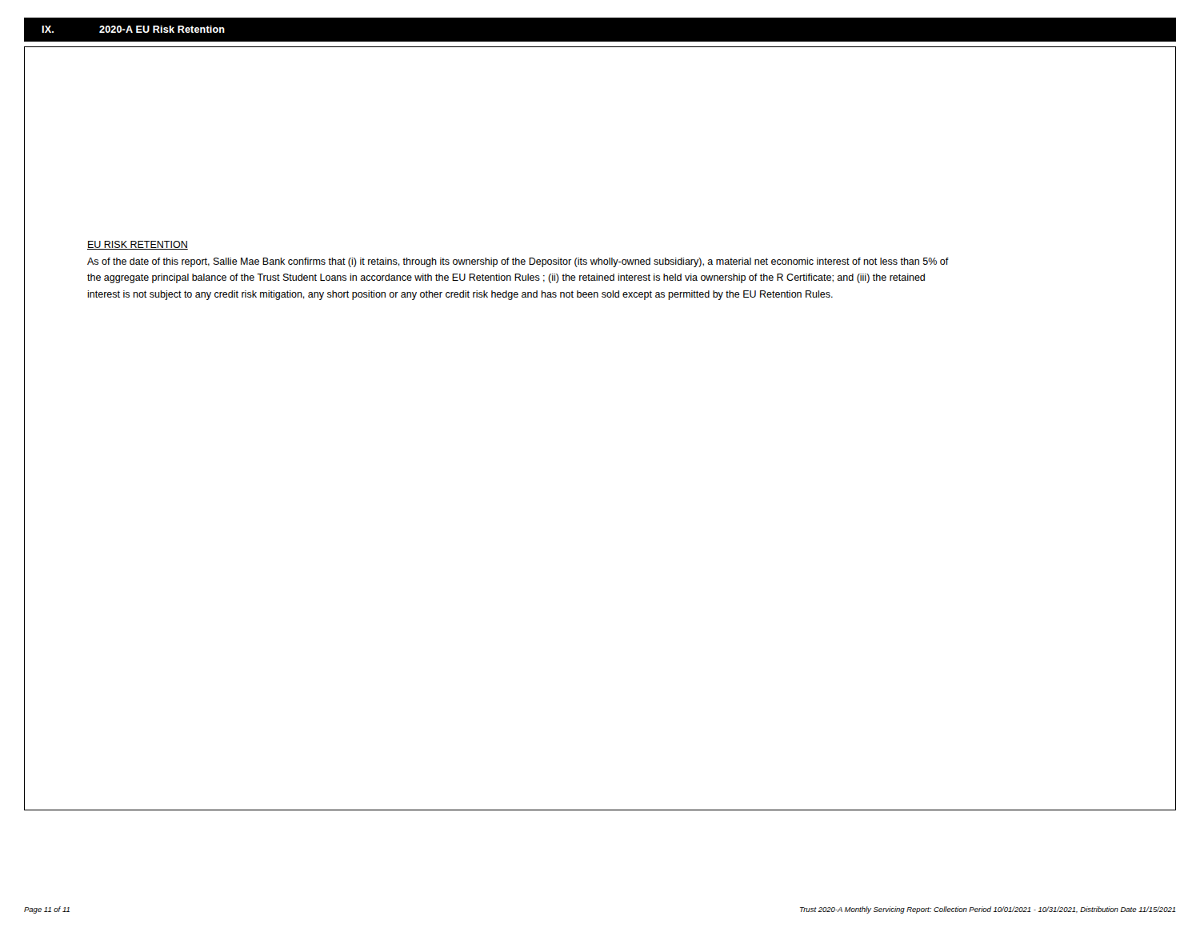IX.
2020-A EU Risk Retention
EU RISK RETENTION
As of the date of this report, Sallie Mae Bank confirms that (i) it retains, through its ownership of the Depositor (its wholly-owned subsidiary), a material net economic interest of not less than 5% of the aggregate principal balance of the Trust Student Loans in accordance with the EU Retention Rules ; (ii) the retained interest is held via ownership of the R Certificate; and (iii) the retained interest is not subject to any credit risk mitigation, any short position or any other credit risk hedge and has not been sold except as permitted by the EU Retention Rules.
Page 11 of 11
Trust 2020-A Monthly Servicing Report: Collection Period 10/01/2021 - 10/31/2021, Distribution Date 11/15/2021